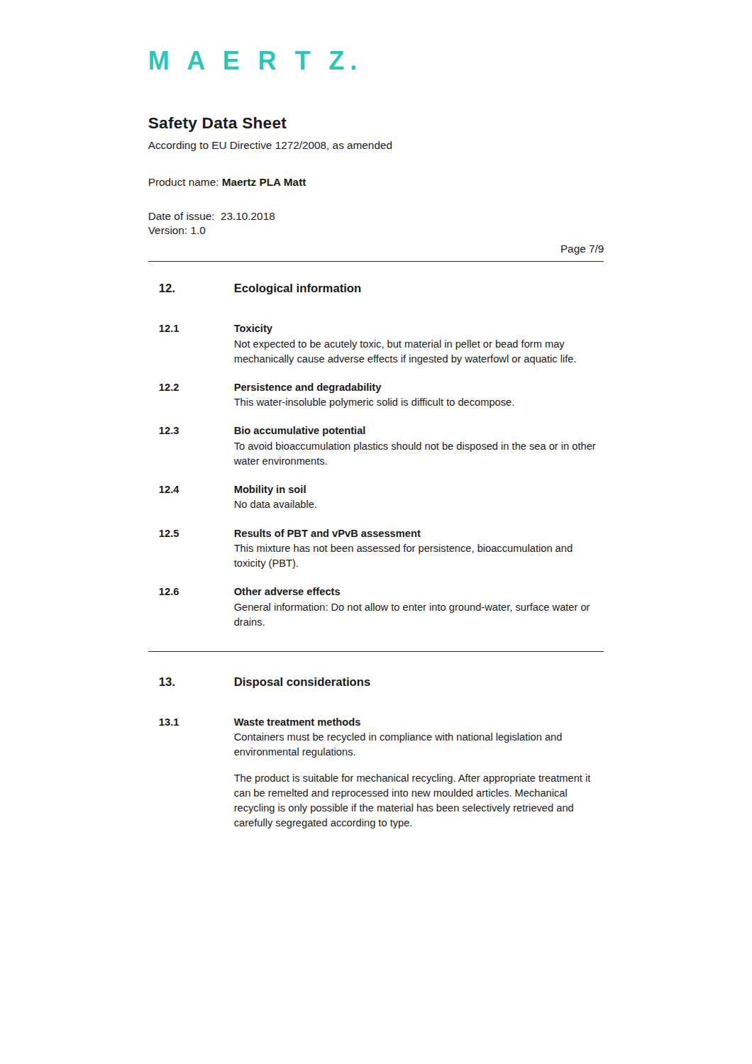M A E R T Z.
Safety Data Sheet
According to EU Directive 1272/2008, as amended
Product name: Maertz PLA Matt
Date of issue: 23.10.2018
Version: 1.0
Page 7/9
12.
Ecological information
12.1
Toxicity
Not expected to be acutely toxic, but material in pellet or bead form may mechanically cause adverse effects if ingested by waterfowl or aquatic life.
12.2
Persistence and degradability
This water-insoluble polymeric solid is difficult to decompose.
12.3
Bio accumulative potential
To avoid bioaccumulation plastics should not be disposed in the sea or in other water environments.
12.4
Mobility in soil
No data available.
12.5
Results of PBT and vPvB assessment
This mixture has not been assessed for persistence, bioaccumulation and toxicity (PBT).
12.6
Other adverse effects
General information: Do not allow to enter into ground-water, surface water or drains.
13.
Disposal considerations
13.1
Waste treatment methods
Containers must be recycled in compliance with national legislation and environmental regulations.
The product is suitable for mechanical recycling. After appropriate treatment it can be remelted and reprocessed into new moulded articles. Mechanical recycling is only possible if the material has been selectively retrieved and carefully segregated according to type.